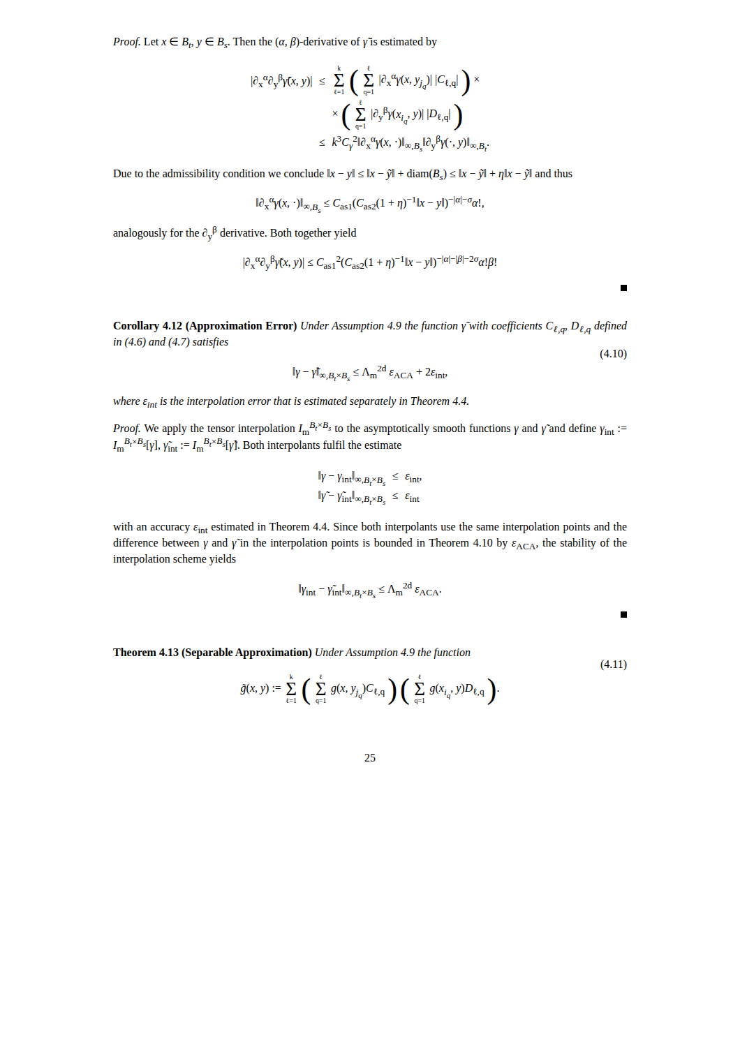Proof. Let x ∈ Bt, y ∈ Bs. Then the (α, β)-derivative of γ̃ is estimated by
| /∂ x α ∂ y β γ̃ ( x , y )/ | ≤ | k Σ ℓ=1 ( ℓ Σ q=1 /∂ x α γ ( x , y j q )/ / C ℓ,q / ) × |
| | | × ( ℓ Σ q=1 /∂ y β γ ( x i q , y )/ / D ℓ,q / ) |
| | ≤ | k 3 C γ 2 ‖∂ x α γ ( x , ·)‖ ∞, B s ‖∂ y β γ (·, y )‖ ∞, B t . |
Due to the admissibility condition we conclude ‖x − y‖ ≤ ‖x − ỹ‖ + diam(Bs) ≤ ‖x − ỹ‖ + η‖x − ỹ‖ and thus
‖∂xαγ(x, ·)‖∞,Bs ≤ Cas1(Cas2(1 + η)−1‖x − y‖)−|α|−σα!,
analogously for the ∂yβ derivative. Both together yield
|∂xα∂yβγ̃(x, y)| ≤ Cas12(Cas2(1 + η)−1‖x − y‖)−|α|−|β|−2σα!β!
Corollary 4.12 (Approximation Error) Under Assumption 4.9 the function γ̃ with coefficients Cℓ,q, Dℓ,q defined in (4.6) and (4.7) satisfies
‖γ − γ̃‖∞,Bt×Bs ≤ Λm2d εACA + 2εint, (4.10)
where εint is the interpolation error that is estimated separately in Theorem 4.4.
Proof. We apply the tensor interpolation ImBt×Bs to the asymptotically smooth functions γ and γ̃ and define γint := ImBt×Bs[γ], γ̃int := ImBt×Bs[γ̃]. Both interpolants fulfil the estimate
| ‖ γ − γ int ‖ ∞, B t × B s | ≤ | ε int , |
| ‖ γ̃ − γ̃ int ‖ ∞, B t × B s | ≤ | ε int |
with an accuracy εint estimated in Theorem 4.4. Since both interpolants use the same interpolation points and the difference between γ and γ̃ in the interpolation points is bounded in Theorem 4.10 by εACA, the stability of the interpolation scheme yields
‖γint − γ̃int‖∞,Bt×Bs ≤ Λm2d εACA.
Theorem 4.13 (Separable Approximation) Under Assumption 4.9 the function
g̃(x, y) := kΣℓ=1 ( ℓΣq=1 g(x, yjq)Cℓ,q ) ( ℓΣq=1 g(xiq, y)Dℓ,q ). (4.11)
25